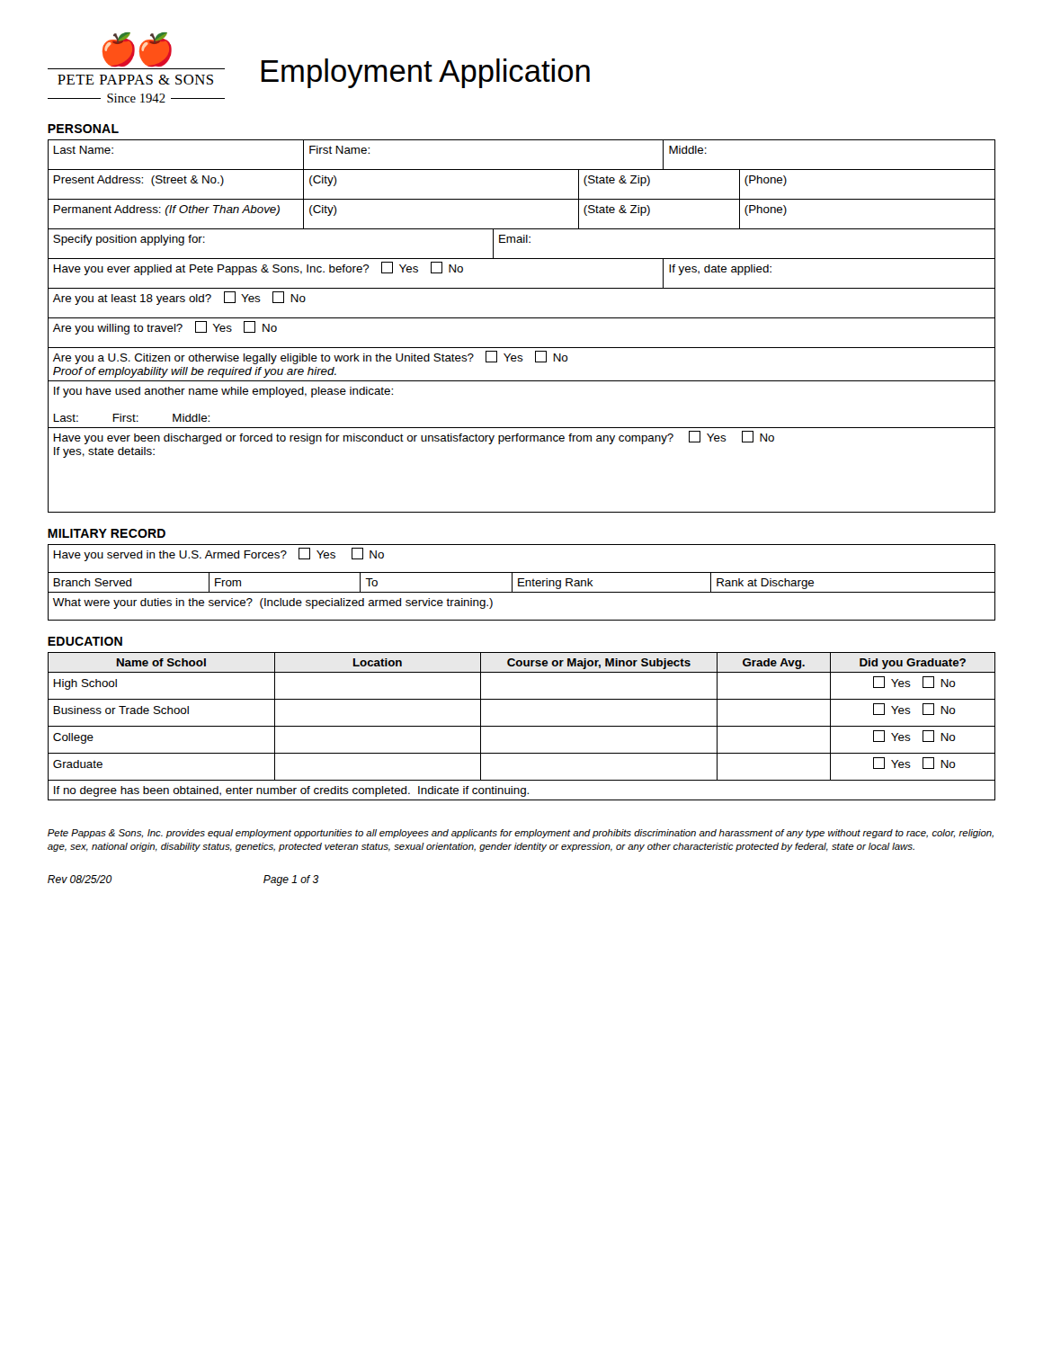🍎🍎
PETE PAPPAS & SONS
Since 1942
Employment Application
PERSONAL
| Last Name: | First Name: | Middle: |
| Present Address: (Street & No.) | (City) | (State & Zip) | (Phone) |
| Permanent Address: (If Other Than Above) | (City) | (State & Zip) | (Phone) |
| Specify position applying for: | Email: |
| Have you ever applied at Pete Pappas & Sons, Inc. before? Yes No | If yes, date applied: |
| Are you at least 18 years old? Yes No |
| Are you willing to travel? Yes No |
| Are you a U.S. Citizen or otherwise legally eligible to work in the United States? Yes No Proof of employability will be required if you are hired. |
| If you have used another name while employed, please indicate: Last: First: Middle: |
| Have you ever been discharged or forced to resign for misconduct or unsatisfactory performance from any company? Yes No If yes, state details: |
MILITARY RECORD
| Have you served in the U.S. Armed Forces? Yes No |
| Branch Served | From | To | Entering Rank | Rank at Discharge |
| What were your duties in the service? (Include specialized armed service training.) |
EDUCATION
| Name of School | Location | Course or Major, Minor Subjects | Grade Avg. | Did you Graduate? |
| --- | --- | --- | --- | --- |
| High School | | | | Yes No |
| Business or Trade School | | | | Yes No |
| College | | | | Yes No |
| Graduate | | | | Yes No |
| If no degree has been obtained, enter number of credits completed. Indicate if continuing. |
Pete Pappas & Sons, Inc. provides equal employment opportunities to all employees and applicants for employment and prohibits discrimination and harassment of any type without regard to race, color, religion, age, sex, national origin, disability status, genetics, protected veteran status, sexual orientation, gender identity or expression, or any other characteristic protected by federal, state or local laws.
Rev 08/25/20
Page 1 of 3